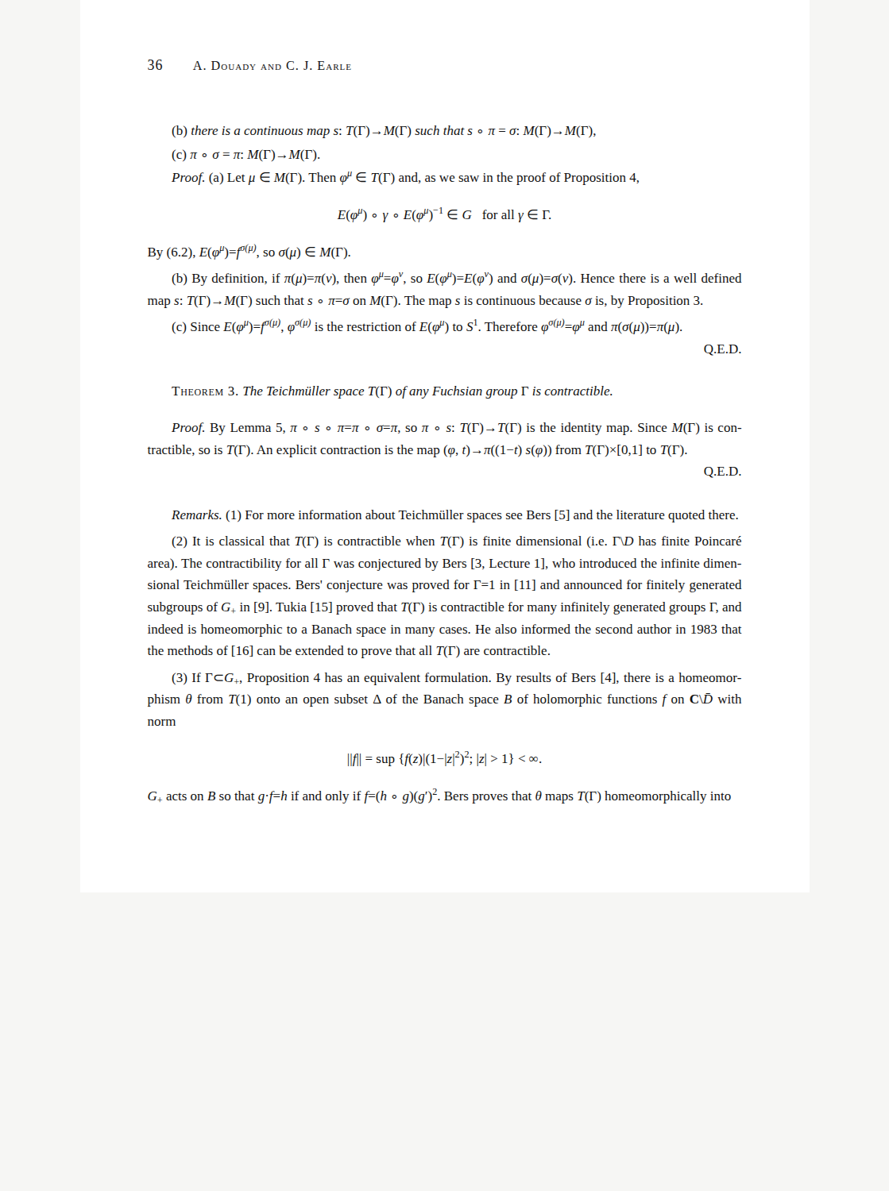36 A. Douady and C. J. Earle
(b) there is a continuous map s: T(Γ)→M(Γ) such that s ∘ π = σ: M(Γ)→M(Γ),
(c) π ∘ σ = π: M(Γ)→M(Γ).
Proof. (a) Let μ ∈ M(Γ). Then φμ ∈ T(Γ) and, as we saw in the proof of Proposition 4,
E(φμ) ∘ γ ∘ E(φμ)−1 ∈ G for all γ ∈ Γ.
By (6.2), E(φμ)=fσ(μ), so σ(μ) ∈ M(Γ).
(b) By definition, if π(μ)=π(ν), then φμ=φν, so E(φμ)=E(φν) and σ(μ)=σ(ν). Hence there is a well defined map s: T(Γ)→M(Γ) such that s ∘ π=σ on M(Γ). The map s is continuous because σ is, by Proposition 3.
(c) Since E(φμ)=fσ(μ), φσ(μ) is the restriction of E(φμ) to S1. Therefore φσ(μ)=φμ and π(σ(μ))=π(μ). Q.E.D.
Theorem 3. The Teichmüller space T(Γ) of any Fuchsian group Γ is contractible.
Proof. By Lemma 5, π ∘ s ∘ π=π ∘ σ=π, so π ∘ s: T(Γ)→T(Γ) is the identity map. Since M(Γ) is contractible, so is T(Γ). An explicit contraction is the map (φ, t)→π((1−t) s(φ)) from T(Γ)×[0,1] to T(Γ). Q.E.D.
Remarks. (1) For more information about Teichmüller spaces see Bers [5] and the literature quoted there.
(2) It is classical that T(Γ) is contractible when T(Γ) is finite dimensional (i.e. Γ\D has finite Poincaré area). The contractibility for all Γ was conjectured by Bers [3, Lecture 1], who introduced the infinite dimensional Teichmüller spaces. Bers' conjecture was proved for Γ=1 in [11] and announced for finitely generated subgroups of G+ in [9]. Tukia [15] proved that T(Γ) is contractible for many infinitely generated groups Γ, and indeed is homeomorphic to a Banach space in many cases. He also informed the second author in 1983 that the methods of [16] can be extended to prove that all T(Γ) are contractible.
(3) If Γ⊂G+, Proposition 4 has an equivalent formulation. By results of Bers [4], there is a homeomorphism θ from T(1) onto an open subset Δ of the Banach space B of holomorphic functions f on C\D̄ with norm
||f|| = sup {f(z)|(1−|z|2)2; |z| > 1} < ∞.
G+ acts on B so that g·f=h if and only if f=(h ∘ g)(g′)2. Bers proves that θ maps T(Γ) homeomorphically into